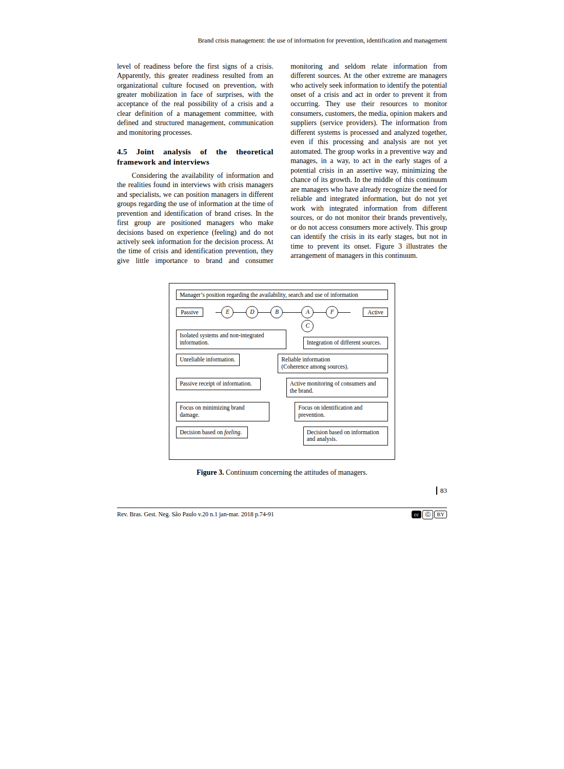Brand crisis management: the use of information for prevention, identification and management
level of readiness before the first signs of a crisis. Apparently, this greater readiness resulted from an organizational culture focused on prevention, with greater mobilization in face of surprises, with the acceptance of the real possibility of a crisis and a clear definition of a management committee, with defined and structured management, communication and monitoring processes.
4.5 Joint analysis of the theoretical framework and interviews
Considering the availability of information and the realities found in interviews with crisis managers and specialists, we can position managers in different groups regarding the use of information at the time of prevention and identification of brand crises. In the first group are positioned managers who make decisions based on experience (feeling) and do not actively seek information for the decision process. At the time of crisis and identification prevention, they give little importance to brand and consumer monitoring and seldom relate information from different sources. At the other extreme are managers who actively seek information to identify the potential onset of a crisis and act in order to prevent it from occurring. They use their resources to monitor consumers, customers, the media, opinion makers and suppliers (service providers). The information from different systems is processed and analyzed together, even if this processing and analysis are not yet automated. The group works in a preventive way and manages, in a way, to act in the early stages of a potential crisis in an assertive way, minimizing the chance of its growth. In the middle of this continuum are managers who have already recognize the need for reliable and integrated information, but do not yet work with integrated information from different sources, or do not monitor their brands preventively, or do not access consumers more actively. This group can identify the crisis in its early stages, but not in time to prevent its onset. Figure 3 illustrates the arrangement of managers in this continuum.
Manager’s position regarding the availability, search and use of information
Passive
E D B A F C
Active
Isolated systems and non-integrated information.
Integration of different sources.
Unreliable information.
Reliable information
(Coherence among sources).
Passive receipt of information.
Active monitoring of consumers and the brand.
Focus on minimizing brand damage.
Focus on identification and prevention.
Decision based on feeling.
Decision based on information and analysis.
Figure 3. Continuum concerning the attitudes of managers.
83
Rev. Bras. Gest. Neg. São Paulo v.20 n.1 jan-mar. 2018 p.74-91 cc Ⓒ BY